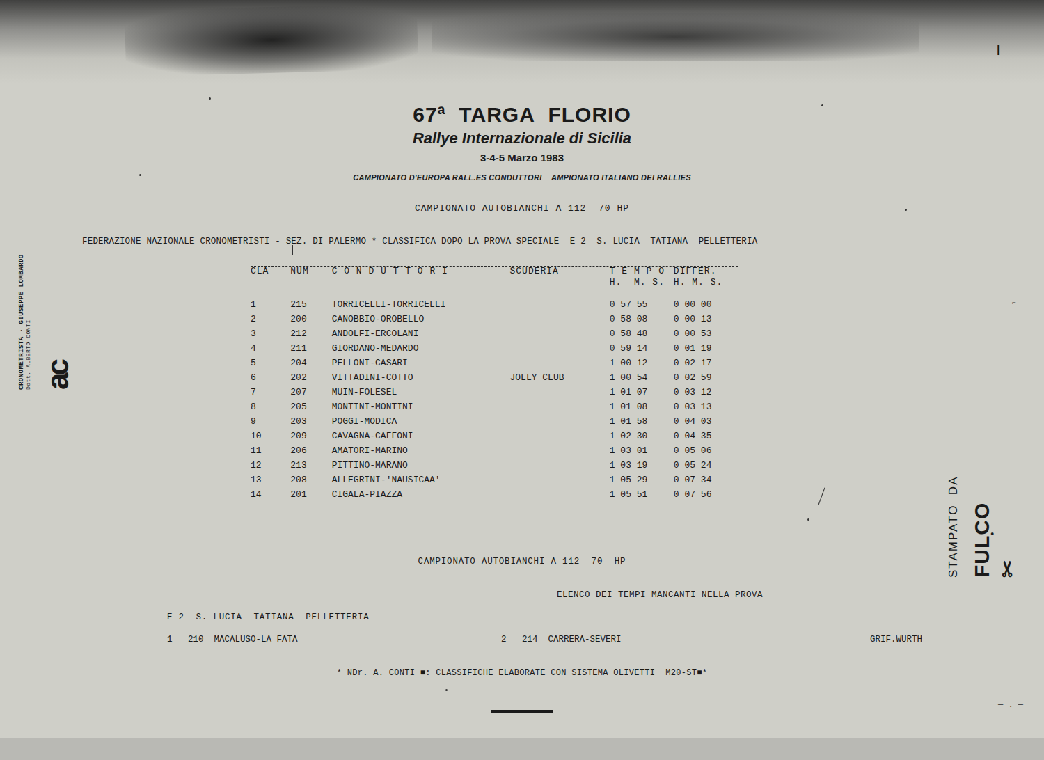❙
⌐
•
— . —
67ª TARGA FLORIO
Rallye Internazionale di Sicilia
3-4-5 Marzo 1983
CAMPIONATO D'EUROPA RALL.ES CONDUTTORI AMPIONATO ITALIANO DEI RALLIES
CAMPIONATO AUTOBIANCHI A 112 70 HP
FEDERAZIONE NAZIONALE CRONOMETRISTI - SEZ. DI PALERMO * CLASSIFICA DOPO LA PROVA SPECIALE E 2 S. LUCIA TATIANA PELLETTERIA
| CLA | NUM | C O N D U T T O R I | SCUDERIA | T E M P O | DIFFER. |
| --- | --- | --- | --- | --- | --- |
| | | | | H. M. S. | H. M. S. |
| 1 | 215 | TORRICELLI-TORRICELLI | | 0 57 55 | 0 00 00 |
| 2 | 200 | CANOBBIO-OROBELLO | | 0 58 08 | 0 00 13 |
| 3 | 212 | ANDOLFI-ERCOLANI | | 0 58 48 | 0 00 53 |
| 4 | 211 | GIORDANO-MEDARDO | | 0 59 14 | 0 01 19 |
| 5 | 204 | PELLONI-CASARI | | 1 00 12 | 0 02 17 |
| 6 | 202 | VITTADINI-COTTO | JOLLY CLUB | 1 00 54 | 0 02 59 |
| 7 | 207 | MUIN-FOLESEL | | 1 01 07 | 0 03 12 |
| 8 | 205 | MONTINI-MONTINI | | 1 01 08 | 0 03 13 |
| 9 | 203 | POGGI-MODICA | | 1 01 58 | 0 04 03 |
| 10 | 209 | CAVAGNA-CAFFONI | | 1 02 30 | 0 04 35 |
| 11 | 206 | AMATORI-MARINO | | 1 03 01 | 0 05 06 |
| 12 | 213 | PITTINO-MARANO | | 1 03 19 | 0 05 24 |
| 13 | 208 | ALLEGRINI-'NAUSICAA' | | 1 05 29 | 0 07 34 |
| 14 | 201 | CIGALA-PIAZZA | | 1 05 51 | 0 07 56 |
CAMPIONATO AUTOBIANCHI A 112 70 HP
ELENCO DEI TEMPI MANCANTI NELLA PROVA
E 2 S. LUCIA TATIANA PELLETTERIA
1 210 MACALUSO-LA FATA 2 214 CARRERA-SEVERI GRIF.WURTH
* NDr. A. CONTI ■: CLASSIFICHE ELABORATE CON SISTEMA OLIVETTI M20-ST■*
ac
Dott. ALBERTO CONTI
CRONOMETRISTA · GIUSEPPE LOMBARDO
STAMPATO DA
FULCO
✂